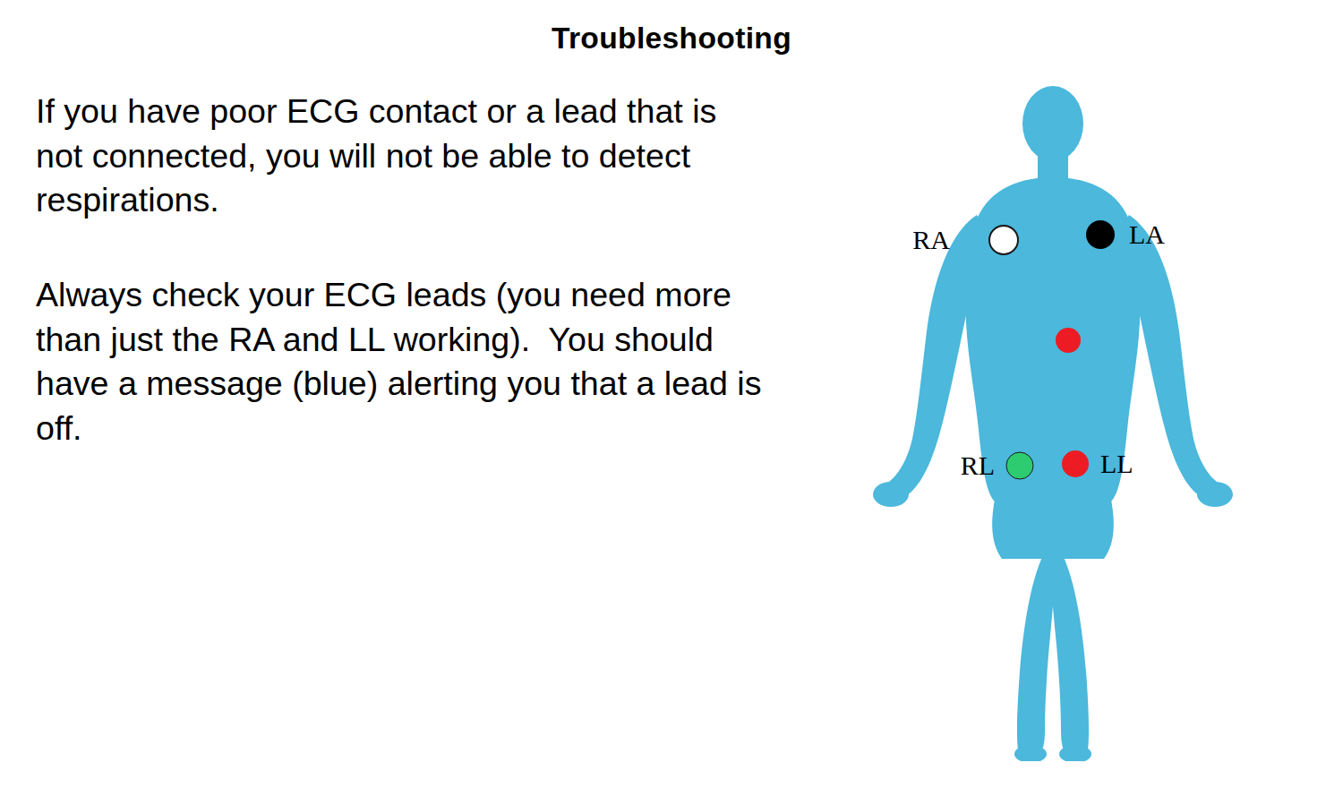Troubleshooting
If you have poor ECG contact or a lead that is not connected, you will not be able to detect respirations.
Always check your ECG leads (you need more than just the RA and LL working). You should have a message (blue) alerting you that a lead is off.
Diagram of ECG electrode placement on a human torso A blue human silhouette showing five ECG electrode positions: RA (white) on the right upper chest, LA (black) on the left upper chest, an unlabeled red electrode at mid-chest, RL (green) on the right lower abdomen, and LL (red) on the left lower abdomen. RA LA RL LL